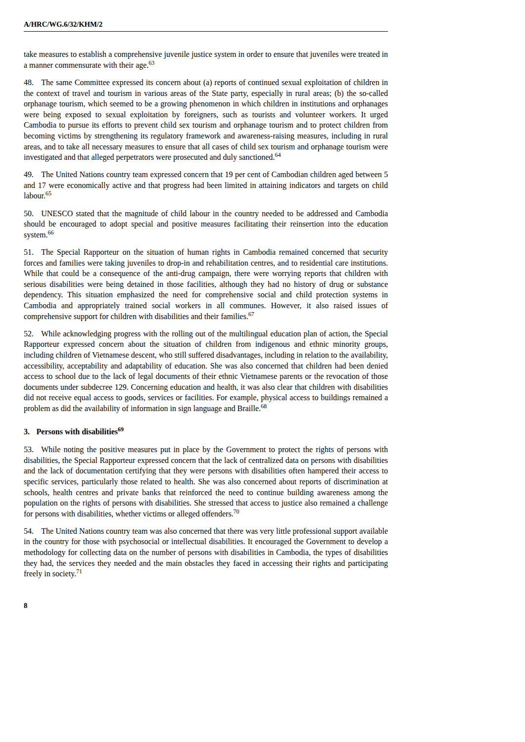A/HRC/WG.6/32/KHM/2
take measures to establish a comprehensive juvenile justice system in order to ensure that juveniles were treated in a manner commensurate with their age.63
48. The same Committee expressed its concern about (a) reports of continued sexual exploitation of children in the context of travel and tourism in various areas of the State party, especially in rural areas; (b) the so-called orphanage tourism, which seemed to be a growing phenomenon in which children in institutions and orphanages were being exposed to sexual exploitation by foreigners, such as tourists and volunteer workers. It urged Cambodia to pursue its efforts to prevent child sex tourism and orphanage tourism and to protect children from becoming victims by strengthening its regulatory framework and awareness-raising measures, including in rural areas, and to take all necessary measures to ensure that all cases of child sex tourism and orphanage tourism were investigated and that alleged perpetrators were prosecuted and duly sanctioned.64
49. The United Nations country team expressed concern that 19 per cent of Cambodian children aged between 5 and 17 were economically active and that progress had been limited in attaining indicators and targets on child labour.65
50. UNESCO stated that the magnitude of child labour in the country needed to be addressed and Cambodia should be encouraged to adopt special and positive measures facilitating their reinsertion into the education system.66
51. The Special Rapporteur on the situation of human rights in Cambodia remained concerned that security forces and families were taking juveniles to drop-in and rehabilitation centres, and to residential care institutions. While that could be a consequence of the anti-drug campaign, there were worrying reports that children with serious disabilities were being detained in those facilities, although they had no history of drug or substance dependency. This situation emphasized the need for comprehensive social and child protection systems in Cambodia and appropriately trained social workers in all communes. However, it also raised issues of comprehensive support for children with disabilities and their families.67
52. While acknowledging progress with the rolling out of the multilingual education plan of action, the Special Rapporteur expressed concern about the situation of children from indigenous and ethnic minority groups, including children of Vietnamese descent, who still suffered disadvantages, including in relation to the availability, accessibility, acceptability and adaptability of education. She was also concerned that children had been denied access to school due to the lack of legal documents of their ethnic Vietnamese parents or the revocation of those documents under subdecree 129. Concerning education and health, it was also clear that children with disabilities did not receive equal access to goods, services or facilities. For example, physical access to buildings remained a problem as did the availability of information in sign language and Braille.68
3. Persons with disabilities69
53. While noting the positive measures put in place by the Government to protect the rights of persons with disabilities, the Special Rapporteur expressed concern that the lack of centralized data on persons with disabilities and the lack of documentation certifying that they were persons with disabilities often hampered their access to specific services, particularly those related to health. She was also concerned about reports of discrimination at schools, health centres and private banks that reinforced the need to continue building awareness among the population on the rights of persons with disabilities. She stressed that access to justice also remained a challenge for persons with disabilities, whether victims or alleged offenders.70
54. The United Nations country team was also concerned that there was very little professional support available in the country for those with psychosocial or intellectual disabilities. It encouraged the Government to develop a methodology for collecting data on the number of persons with disabilities in Cambodia, the types of disabilities they had, the services they needed and the main obstacles they faced in accessing their rights and participating freely in society.71
8